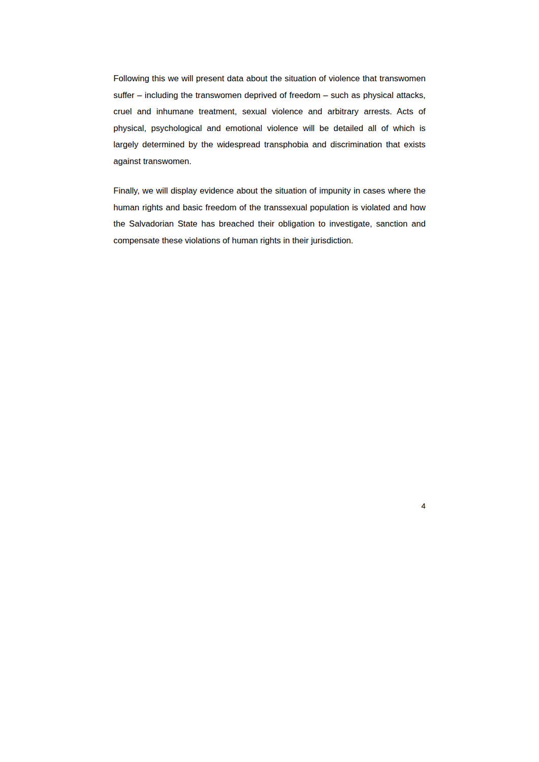Following this we will present data about the situation of violence that transwomen suffer – including the transwomen deprived of freedom – such as physical attacks, cruel and inhumane treatment, sexual violence and arbitrary arrests. Acts of physical, psychological and emotional violence will be detailed all of which is largely determined by the widespread transphobia and discrimination that exists against transwomen.
Finally, we will display evidence about the situation of impunity in cases where the human rights and basic freedom of the transsexual population is violated and how the Salvadorian State has breached their obligation to investigate, sanction and compensate these violations of human rights in their jurisdiction.
4